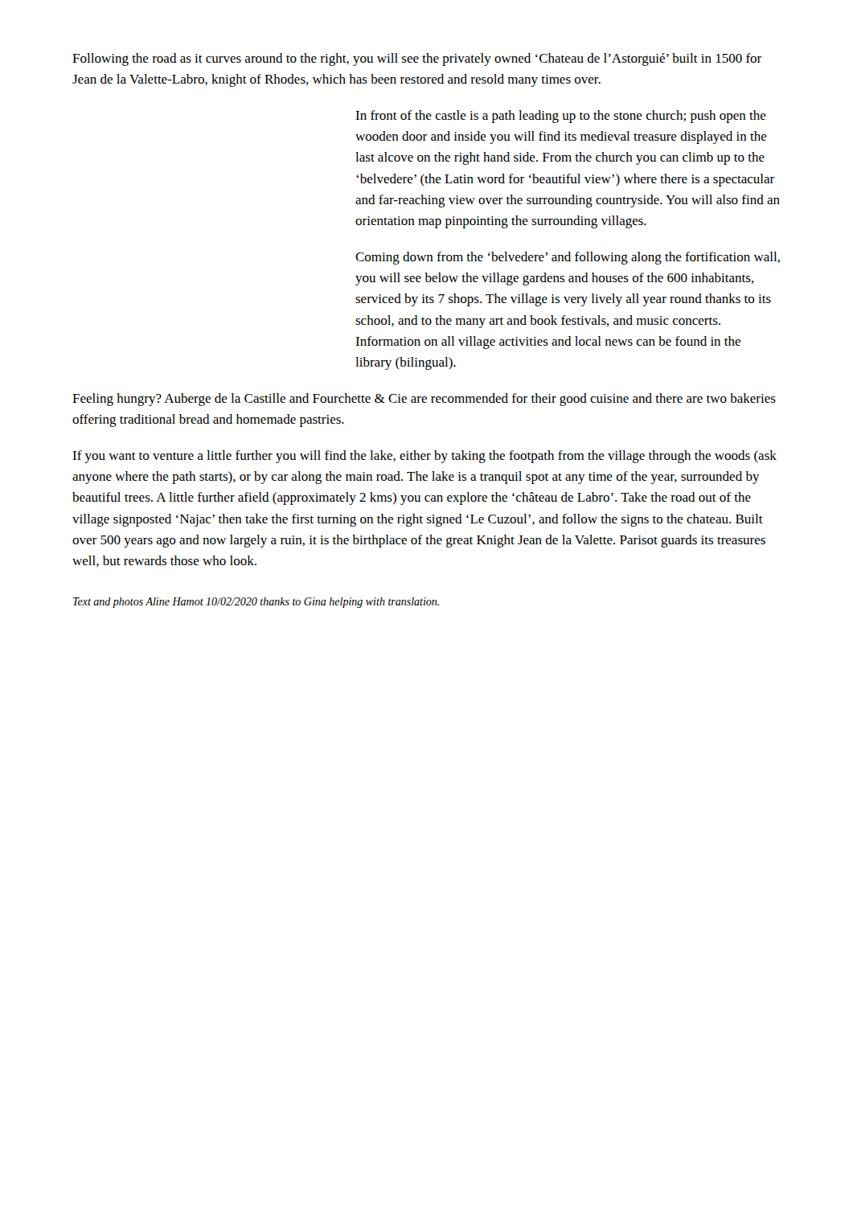Following the road as it curves around to the right, you will see the privately owned ‘Chateau de l’Astorguié’ built in 1500 for Jean de la Valette-Labro, knight of Rhodes, which has been restored and resold many times over.
In front of the castle is a path leading up to the stone church; push open the wooden door and inside you will find its medieval treasure displayed in the last alcove on the right hand side. From the church you can climb up to the ‘belvedere’ (the Latin word for ‘beautiful view’) where there is a spectacular and far-reaching view over the surrounding countryside. You will also find an orientation map pinpointing the surrounding villages.
Coming down from the ‘belvedere’ and following along the fortification wall, you will see below the village gardens and houses of the 600 inhabitants, serviced by its 7 shops. The village is very lively all year round thanks to its school, and to the many art and book festivals, and music concerts. Information on all village activities and local news can be found in the library (bilingual).
Feeling hungry? Auberge de la Castille and Fourchette & Cie are recommended for their good cuisine and there are two bakeries offering traditional bread and homemade pastries.
If you want to venture a little further you will find the lake, either by taking the footpath from the village through the woods (ask anyone where the path starts), or by car along the main road. The lake is a tranquil spot at any time of the year, surrounded by beautiful trees. A little further afield (approximately 2 kms) you can explore the ‘château de Labro’. Take the road out of the village signposted ‘Najac’ then take the first turning on the right signed ‘Le Cuzoul’, and follow the signs to the chateau. Built over 500 years ago and now largely a ruin, it is the birthplace of the great Knight Jean de la Valette. Parisot guards its treasures well, but rewards those who look.
Text and photos Aline Hamot 10/02/2020 thanks to Gina helping with translation.